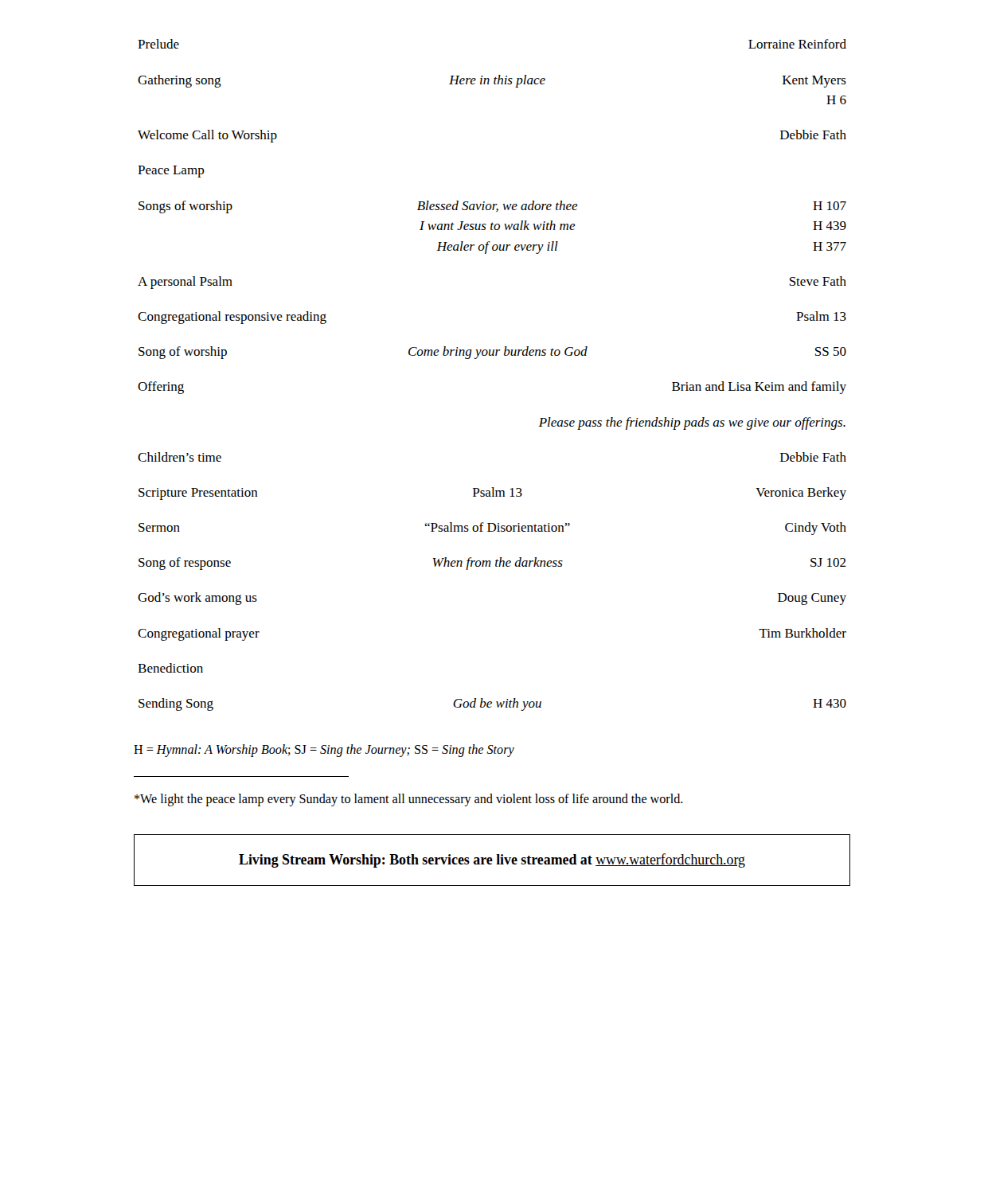| Prelude | | Lorraine Reinford |
| Gathering song | Here in this place | Kent Myers H 6 |
| Welcome Call to Worship | | Debbie Fath |
| Peace Lamp | | |
| Songs of worship | Blessed Savior, we adore thee I want Jesus to walk with me Healer of our every ill | H 107 H 439 H 377 |
| A personal Psalm | | Steve Fath |
| Congregational responsive reading | | Psalm 13 |
| Song of worship | Come bring your burdens to God | SS 50 |
| Offering | | Brian and Lisa Keim and family |
| | Please pass the friendship pads as we give our offerings. |
| Children’s time | | Debbie Fath |
| Scripture Presentation | Psalm 13 | Veronica Berkey |
| Sermon | “Psalms of Disorientation” | Cindy Voth |
| Song of response | When from the darkness | SJ 102 |
| God’s work among us | | Doug Cuney |
| Congregational prayer | | Tim Burkholder |
| Benediction | | |
| Sending Song | God be with you | H 430 |
H = Hymnal: A Worship Book; SJ = Sing the Journey; SS = Sing the Story
*We light the peace lamp every Sunday to lament all unnecessary and violent loss of life around the world.
Living Stream Worship: Both services are live streamed at www.waterfordchurch.org